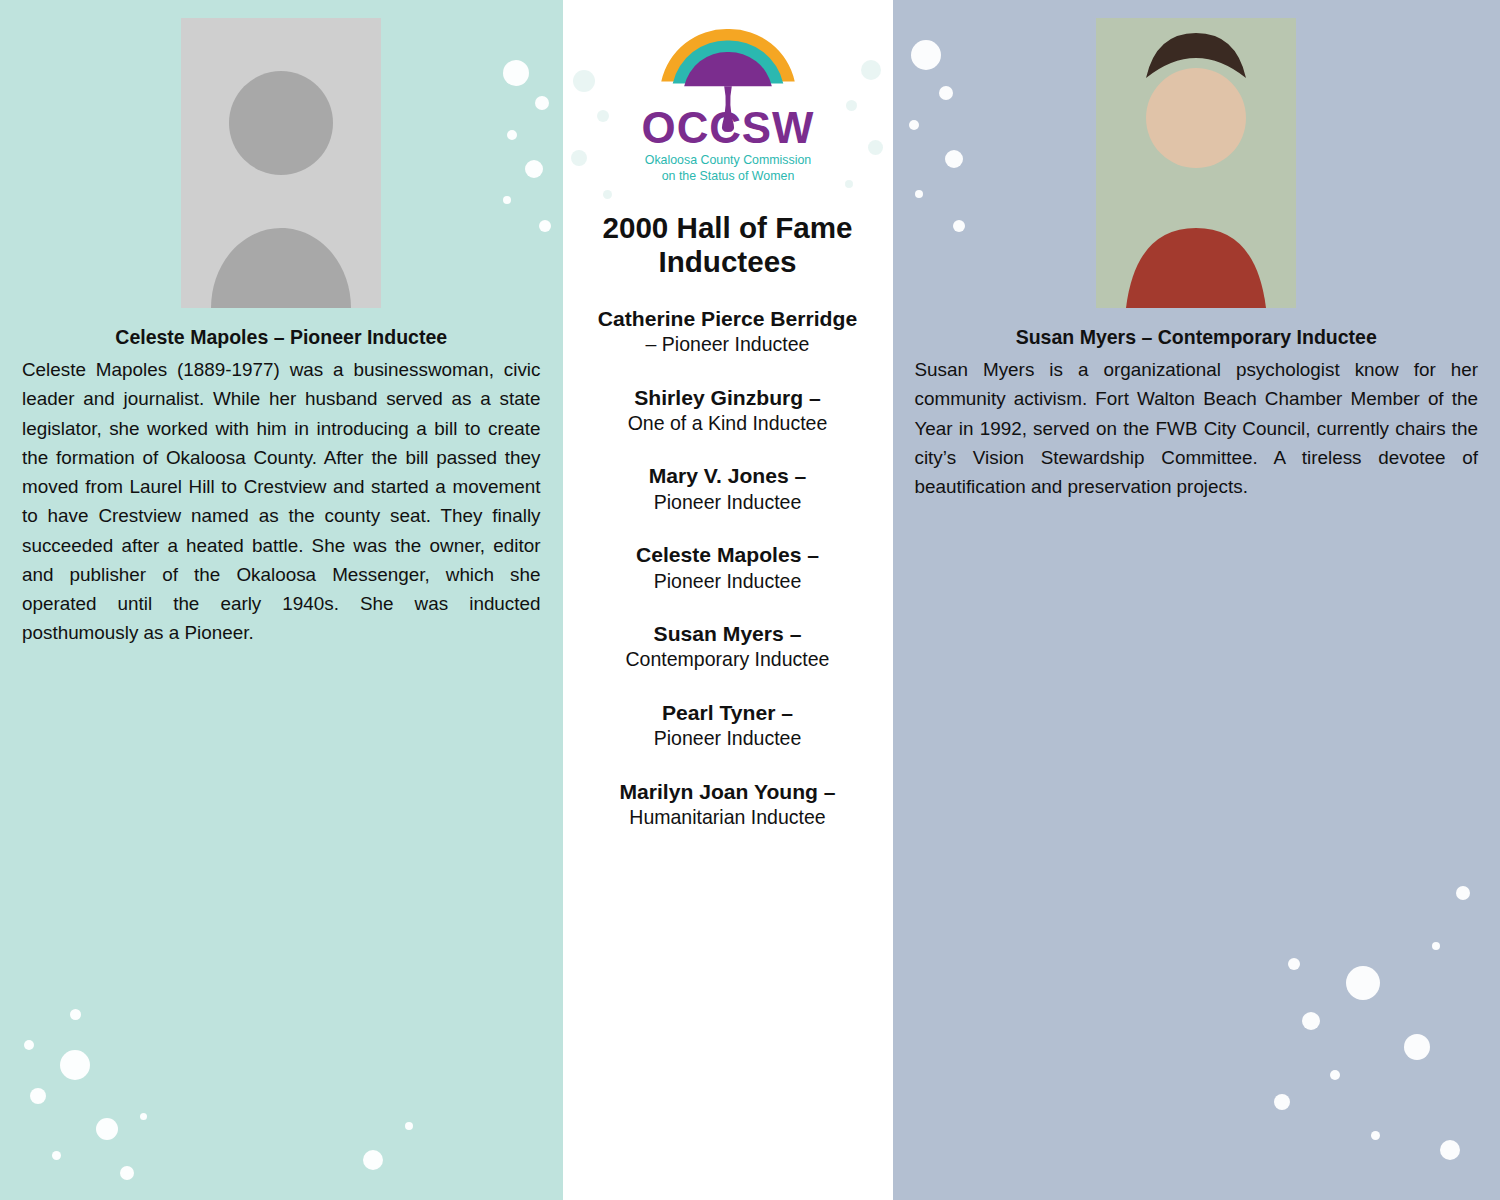Celeste Mapoles – Pioneer Inductee
Celeste Mapoles (1889-1977) was a businesswoman, civic leader and journalist. While her husband served as a state legislator, she worked with him in introducing a bill to create the formation of Okaloosa County. After the bill passed they moved from Laurel Hill to Crestview and started a movement to have Crestview named as the county seat. They finally succeeded after a heated battle. She was the owner, editor and publisher of the Okaloosa Messenger, which she operated until the early 1940s. She was inducted posthumously as a Pioneer.
OCCSW Okaloosa County Commission on the Status of Women
2000 Hall of Fame
Inductees
Catherine Pierce Berridge – Pioneer Inductee
Shirley Ginzburg – One of a Kind Inductee
Mary V. Jones – Pioneer Inductee
Celeste Mapoles – Pioneer Inductee
Susan Myers – Contemporary Inductee
Pearl Tyner – Pioneer Inductee
Marilyn Joan Young – Humanitarian Inductee
Susan Myers – Contemporary Inductee
Susan Myers is a organizational psychologist know for her community activism. Fort Walton Beach Chamber Member of the Year in 1992, served on the FWB City Council, currently chairs the city’s Vision Stewardship Committee. A tireless devotee of beautification and preservation projects.